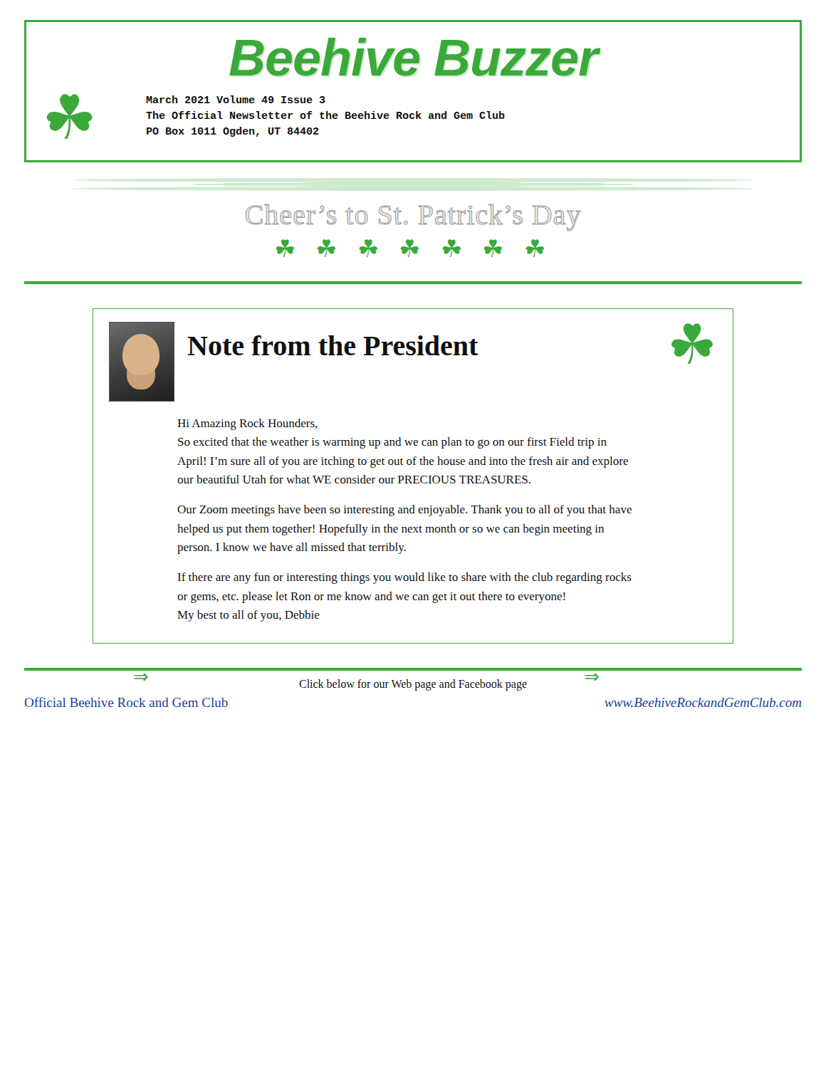Beehive Buzzer
☘
March 2021 Volume 49 Issue 3
The Official Newsletter of the Beehive Rock and Gem Club
PO Box 1011 Ogden, UT 84402
Cheer’s to St. Patrick’s Day
☘ ☘ ☘ ☘ ☘ ☘ ☘
Note from the President
☘
Hi Amazing Rock Hounders,
So excited that the weather is warming up and we can plan to go on our first Field trip in April! I’m sure all of you are itching to get out of the house and into the fresh air and explore our beautiful Utah for what WE consider our PRECIOUS TREASURES.
Our Zoom meetings have been so interesting and enjoyable. Thank you to all of you that have helped us put them together! Hopefully in the next month or so we can begin meeting in person. I know we have all missed that terribly.
If there are any fun or interesting things you would like to share with the club regarding rocks or gems, etc. please let Ron or me know and we can get it out there to everyone!
My best to all of you, Debbie
⇒ ⇒
Click below for our Web page and Facebook page
Official Beehive Rock and Gem Club www.BeehiveRockandGemClub.com